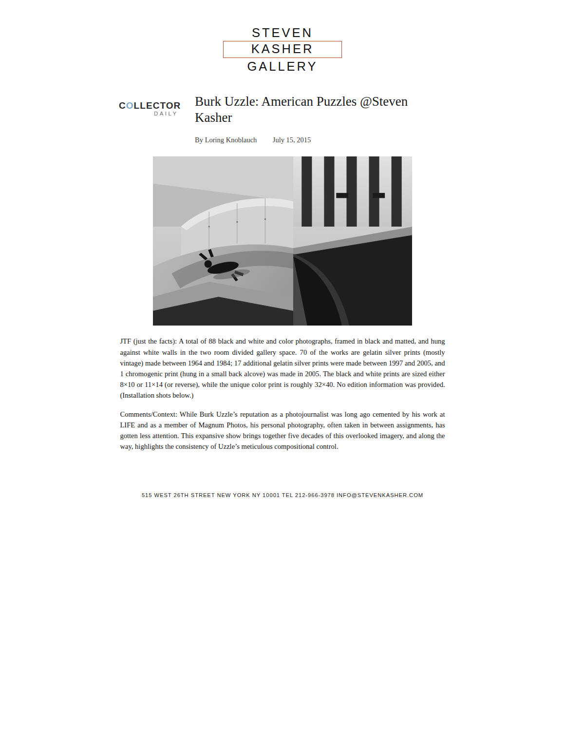Steven
Kasher
Gallery
COLLECTOR
DAILY
Burk Uzzle: American Puzzles @Steven Kasher
By Loring Knoblauch July 15, 2015
JTF (just the facts): A total of 88 black and white and color photographs, framed in black and matted, and hung against white walls in the two room divided gallery space. 70 of the works are gelatin silver prints (mostly vintage) made between 1964 and 1984; 17 additional gelatin silver prints were made between 1997 and 2005, and 1 chromogenic print (hung in a small back alcove) was made in 2005. The black and white prints are sized either 8×10 or 11×14 (or reverse), while the unique color print is roughly 32×40. No edition information was provided. (Installation shots below.)
Comments/Context: While Burk Uzzle’s reputation as a photojournalist was long ago cemented by his work at LIFE and as a member of Magnum Photos, his personal photography, often taken in between assignments, has gotten less attention. This expansive show brings together five decades of this overlooked imagery, and along the way, highlights the consistency of Uzzle’s meticulous compositional control.
515 WEST 26TH STREET NEW YORK NY 10001 TEL 212-966-3978 INFO@STEVENKASHER.COM